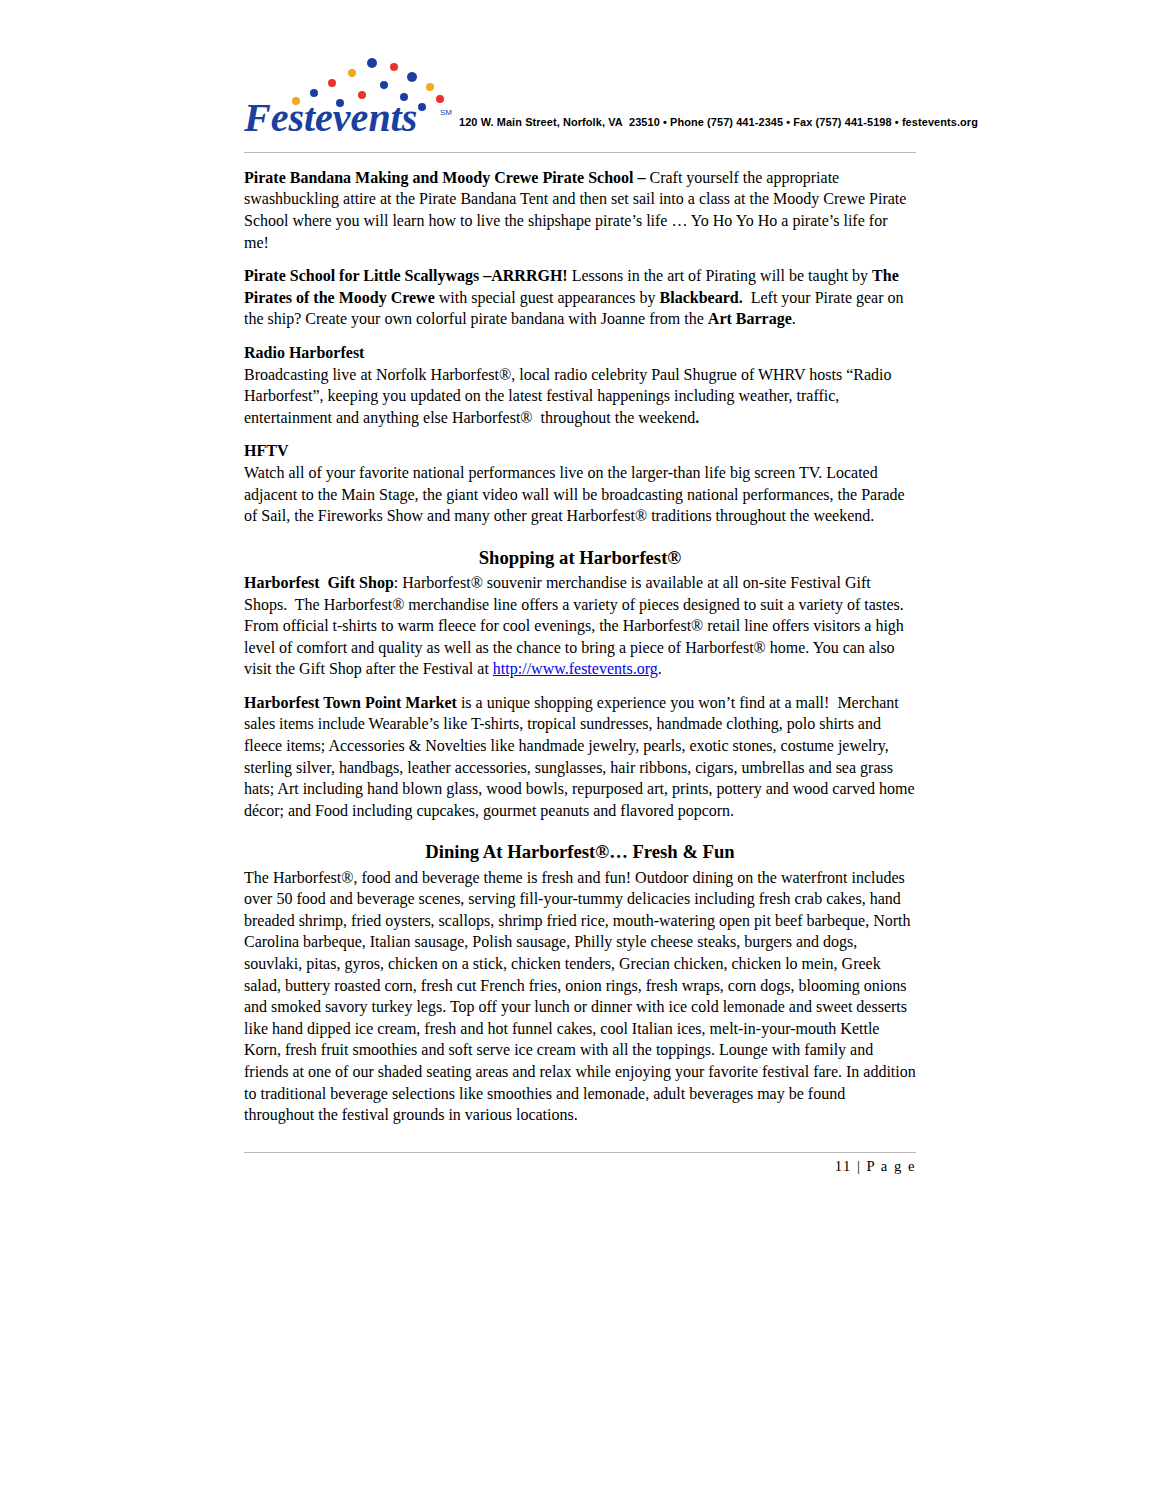Festevents SM
120 W. Main Street, Norfolk, VA 23510 • Phone (757) 441-2345 • Fax (757) 441-5198 • festevents.org
Pirate Bandana Making and Moody Crewe Pirate School – Craft yourself the appropriate swashbuckling attire at the Pirate Bandana Tent and then set sail into a class at the Moody Crewe Pirate School where you will learn how to live the shipshape pirate’s life … Yo Ho Yo Ho a pirate’s life for me!
Pirate School for Little Scallywags –ARRRGH! Lessons in the art of Pirating will be taught by The Pirates of the Moody Crewe with special guest appearances by Blackbeard. Left your Pirate gear on the ship? Create your own colorful pirate bandana with Joanne from the Art Barrage.
Radio Harborfest
Broadcasting live at Norfolk Harborfest®, local radio celebrity Paul Shugrue of WHRV hosts “Radio Harborfest”, keeping you updated on the latest festival happenings including weather, traffic, entertainment and anything else Harborfest® throughout the weekend.
HFTV
Watch all of your favorite national performances live on the larger-than life big screen TV. Located adjacent to the Main Stage, the giant video wall will be broadcasting national performances, the Parade of Sail, the Fireworks Show and many other great Harborfest® traditions throughout the weekend.
Shopping at Harborfest®
Harborfest Gift Shop: Harborfest® souvenir merchandise is available at all on-site Festival Gift Shops. The Harborfest® merchandise line offers a variety of pieces designed to suit a variety of tastes. From official t-shirts to warm fleece for cool evenings, the Harborfest® retail line offers visitors a high level of comfort and quality as well as the chance to bring a piece of Harborfest® home. You can also visit the Gift Shop after the Festival at http://www.festevents.org.
Harborfest Town Point Market is a unique shopping experience you won’t find at a mall! Merchant sales items include Wearable’s like T-shirts, tropical sundresses, handmade clothing, polo shirts and fleece items; Accessories & Novelties like handmade jewelry, pearls, exotic stones, costume jewelry, sterling silver, handbags, leather accessories, sunglasses, hair ribbons, cigars, umbrellas and sea grass hats; Art including hand blown glass, wood bowls, repurposed art, prints, pottery and wood carved home décor; and Food including cupcakes, gourmet peanuts and flavored popcorn.
Dining At Harborfest®… Fresh & Fun
The Harborfest®, food and beverage theme is fresh and fun! Outdoor dining on the waterfront includes over 50 food and beverage scenes, serving fill-your-tummy delicacies including fresh crab cakes, hand breaded shrimp, fried oysters, scallops, shrimp fried rice, mouth-watering open pit beef barbeque, North Carolina barbeque, Italian sausage, Polish sausage, Philly style cheese steaks, burgers and dogs, souvlaki, pitas, gyros, chicken on a stick, chicken tenders, Grecian chicken, chicken lo mein, Greek salad, buttery roasted corn, fresh cut French fries, onion rings, fresh wraps, corn dogs, blooming onions and smoked savory turkey legs. Top off your lunch or dinner with ice cold lemonade and sweet desserts like hand dipped ice cream, fresh and hot funnel cakes, cool Italian ices, melt-in-your-mouth Kettle Korn, fresh fruit smoothies and soft serve ice cream with all the toppings. Lounge with family and friends at one of our shaded seating areas and relax while enjoying your favorite festival fare. In addition to traditional beverage selections like smoothies and lemonade, adult beverages may be found throughout the festival grounds in various locations.
11 | P a g e